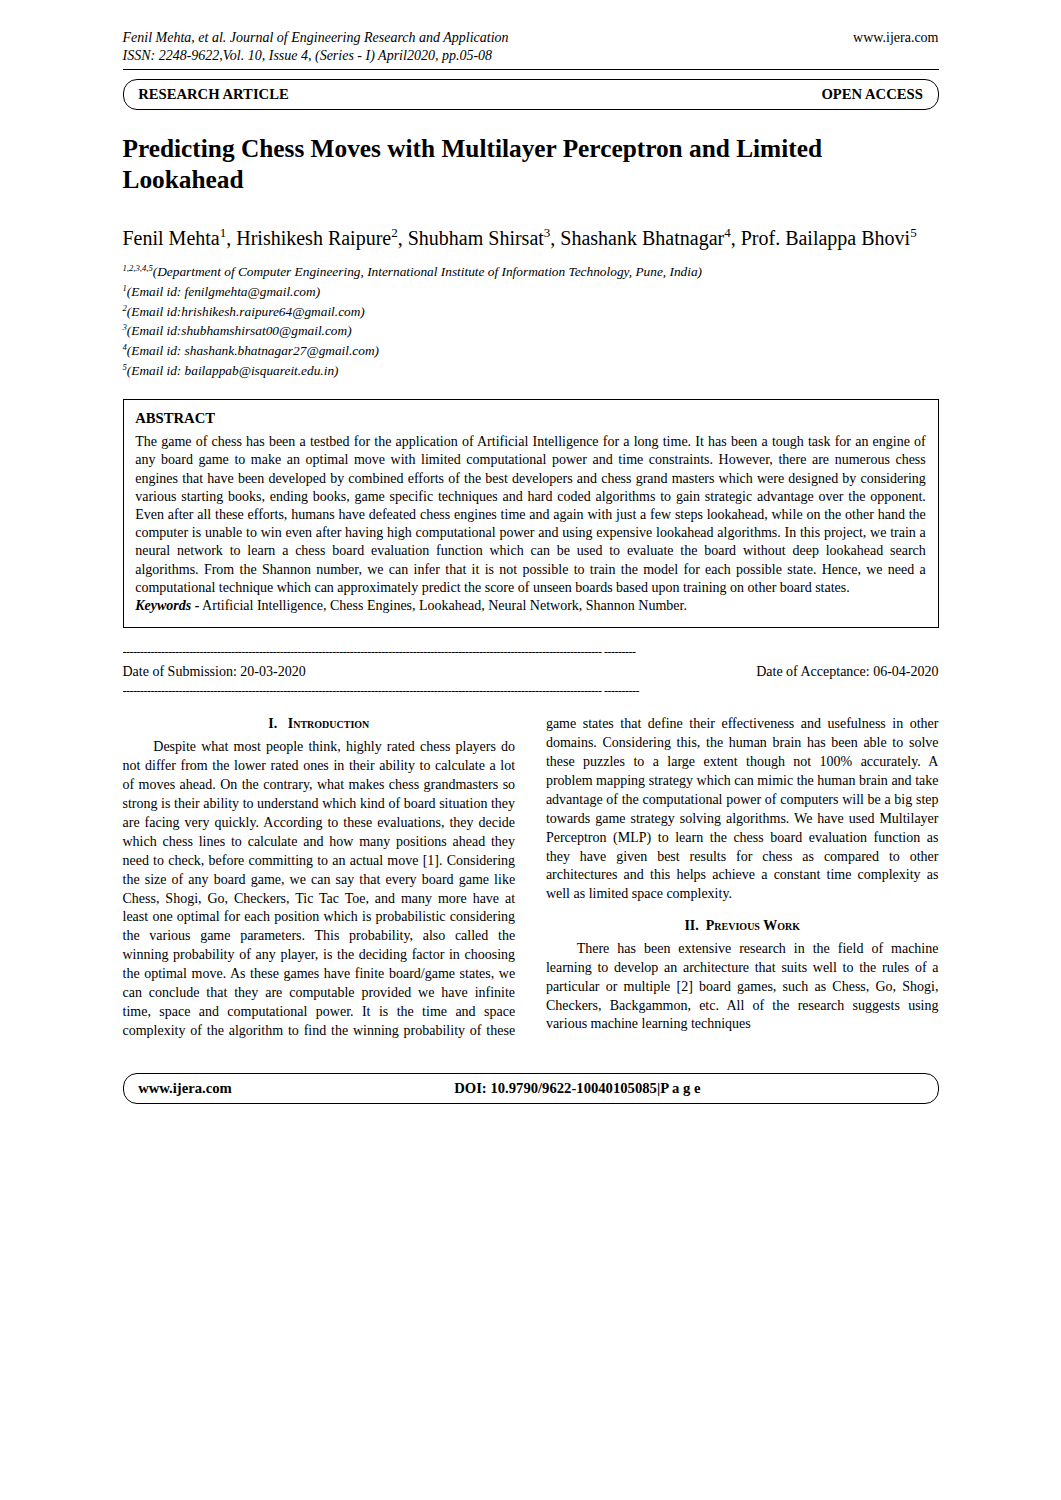Fenil Mehta, et al. Journal of Engineering Research and Applicationwww.ijera.com
ISSN: 2248-9622,Vol. 10, Issue 4, (Series - I) April2020, pp.05-08
RESEARCH ARTICLE OPEN ACCESS
Predicting Chess Moves with Multilayer Perceptron and Limited Lookahead
Fenil Mehta1, Hrishikesh Raipure2, Shubham Shirsat3, Shashank Bhatnagar4, Prof. Bailappa Bhovi5
1,2,3,4,5(Department of Computer Engineering, International Institute of Information Technology, Pune, India)
1(Email id: fenilgmehta@gmail.com)
2(Email id:hrishikesh.raipure64@gmail.com)
3(Email id:shubhamshirsat00@gmail.com)
4(Email id: shashank.bhatnagar27@gmail.com)
5(Email id: bailappab@isquareit.edu.in)
ABSTRACT
The game of chess has been a testbed for the application of Artificial Intelligence for a long time. It has been a tough task for an engine of any board game to make an optimal move with limited computational power and time constraints. However, there are numerous chess engines that have been developed by combined efforts of the best developers and chess grand masters which were designed by considering various starting books, ending books, game specific techniques and hard coded algorithms to gain strategic advantage over the opponent. Even after all these efforts, humans have defeated chess engines time and again with just a few steps lookahead, while on the other hand the computer is unable to win even after having high computational power and using expensive lookahead algorithms. In this project, we train a neural network to learn a chess board evaluation function which can be used to evaluate the board without deep lookahead search algorithms. From the Shannon number, we can infer that it is not possible to train the model for each possible state. Hence, we need a computational technique which can approximately predict the score of unseen boards based upon training on other board states.
Keywords - Artificial Intelligence, Chess Engines, Lookahead, Neural Network, Shannon Number.
----------------------------------------------------------------------------------------------------------------------------------------- ---------
Date of Submission: 20-03-2020 Date of Acceptance: 06-04-2020
----------------------------------------------------------------------------------------------------------------------------------------- ----------
I. Introduction
Despite what most people think, highly rated chess players do not differ from the lower rated ones in their ability to calculate a lot of moves ahead. On the contrary, what makes chess grandmasters so strong is their ability to understand which kind of board situation they are facing very quickly. According to these evaluations, they decide which chess lines to calculate and how many positions ahead they need to check, before committing to an actual move [1]. Considering the size of any board game, we can say that every board game like Chess, Shogi, Go, Checkers, Tic Tac Toe, and many more have at least one optimal for each position which is probabilistic considering the various game parameters. This probability, also called the winning probability of any player, is the deciding factor in choosing the optimal move. As these games have finite board/game states, we can conclude that they are computable provided we have infinite time, space and computational power. It is the time and space complexity of the algorithm to find the winning probability of these game states that define their effectiveness and usefulness in other domains. Considering this, the human brain has been able to solve these puzzles to a large extent though not 100% accurately. A problem mapping strategy which can mimic the human brain and take advantage of the computational power of computers will be a big step towards game strategy solving algorithms. We have used Multilayer Perceptron (MLP) to learn the chess board evaluation function as they have given best results for chess as compared to other architectures and this helps achieve a constant time complexity as well as limited space complexity.
II. Previous Work
There has been extensive research in the field of machine learning to develop an architecture that suits well to the rules of a particular or multiple [2] board games, such as Chess, Go, Shogi, Checkers, Backgammon, etc. All of the research suggests using various machine learning techniques
www.ijera.com DOI: 10.9790/9622-10040105085|P a g e